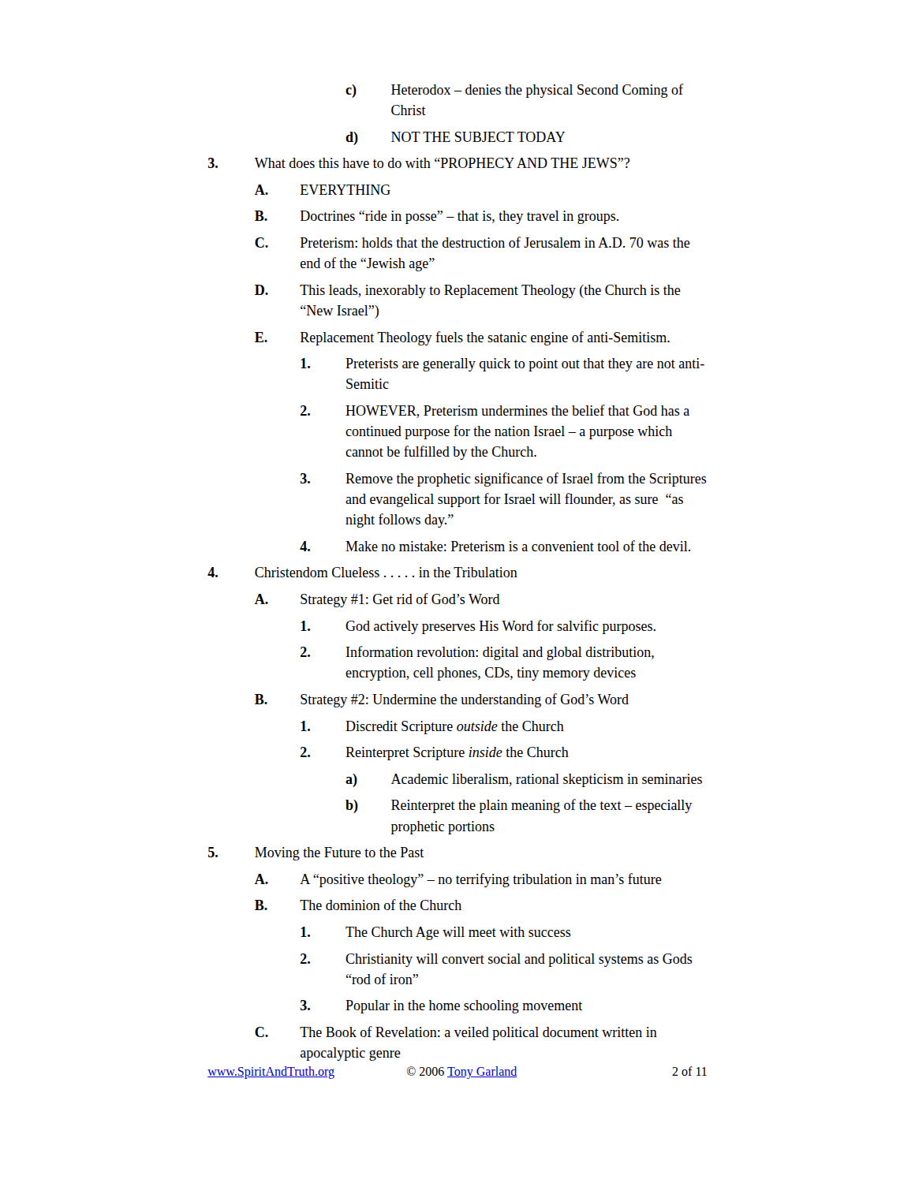c)
Heterodox – denies the physical Second Coming of Christ
d)
NOT THE SUBJECT TODAY
3.
What does this have to do with “PROPHECY AND THE JEWS”?
A.
EVERYTHING
B.
Doctrines “ride in posse” – that is, they travel in groups.
C.
Preterism: holds that the destruction of Jerusalem in A.D. 70 was the end of the “Jewish age”
D.
This leads, inexorably to Replacement Theology (the Church is the “New Israel”)
E.
Replacement Theology fuels the satanic engine of anti-Semitism.
1.
Preterists are generally quick to point out that they are not anti-Semitic
2.
HOWEVER, Preterism undermines the belief that God has a continued purpose for the nation Israel – a purpose which cannot be fulfilled by the Church.
3.
Remove the prophetic significance of Israel from the Scriptures and evangelical support for Israel will flounder, as sure “as night follows day.”
4.
Make no mistake: Preterism is a convenient tool of the devil.
4.
Christendom Clueless . . . . . in the Tribulation
A.
Strategy #1: Get rid of God’s Word
1.
God actively preserves His Word for salvific purposes.
2.
Information revolution: digital and global distribution, encryption, cell phones, CDs, tiny memory devices
B.
Strategy #2: Undermine the understanding of God’s Word
1.
Discredit Scripture outside the Church
2.
Reinterpret Scripture inside the Church
a)
Academic liberalism, rational skepticism in seminaries
b)
Reinterpret the plain meaning of the text – especially prophetic portions
5.
Moving the Future to the Past
A.
A “positive theology” – no terrifying tribulation in man’s future
B.
The dominion of the Church
1.
The Church Age will meet with success
2.
Christianity will convert social and political systems as Gods “rod of iron”
3.
Popular in the home schooling movement
C.
The Book of Revelation: a veiled political document written in apocalyptic genre
www.SpiritAndTruth.org
© 2006 Tony Garland
2 of 11